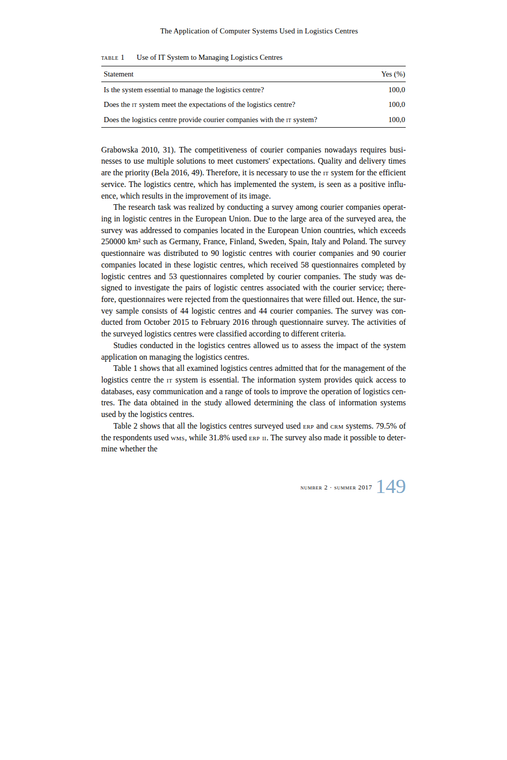The Application of Computer Systems Used in Logistics Centres
table 1 Use of IT System to Managing Logistics Centres
| Statement | Yes (%) |
| --- | --- |
| Is the system essential to manage the logistics centre? | 100,0 |
| Does the it system meet the expectations of the logistics centre? | 100,0 |
| Does the logistics centre provide courier companies with the it system? | 100,0 |
Grabowska 2010, 31). The competitiveness of courier companies nowadays requires businesses to use multiple solutions to meet customers' expectations. Quality and delivery times are the priority (Bela 2016, 49). Therefore, it is necessary to use the it system for the efficient service. The logistics centre, which has implemented the system, is seen as a positive influence, which results in the improvement of its image.
The research task was realized by conducting a survey among courier companies operating in logistic centres in the European Union. Due to the large area of the surveyed area, the survey was addressed to companies located in the European Union countries, which exceeds 250000 km² such as Germany, France, Finland, Sweden, Spain, Italy and Poland. The survey questionnaire was distributed to 90 logistic centres with courier companies and 90 courier companies located in these logistic centres, which received 58 questionnaires completed by logistic centres and 53 questionnaires completed by courier companies. The study was designed to investigate the pairs of logistic centres associated with the courier service; therefore, questionnaires were rejected from the questionnaires that were filled out. Hence, the survey sample consists of 44 logistic centres and 44 courier companies. The survey was conducted from October 2015 to February 2016 through questionnaire survey. The activities of the surveyed logistics centres were classified according to different criteria.
Studies conducted in the logistics centres allowed us to assess the impact of the system application on managing the logistics centres.
Table 1 shows that all examined logistics centres admitted that for the management of the logistics centre the it system is essential. The information system provides quick access to databases, easy communication and a range of tools to improve the operation of logistics centres. The data obtained in the study allowed determining the class of information systems used by the logistics centres.
Table 2 shows that all the logistics centres surveyed used erp and crm systems. 79.5% of the respondents used wms, while 31.8% used erp ii. The survey also made it possible to determine whether the
number 2 · summer 2017149